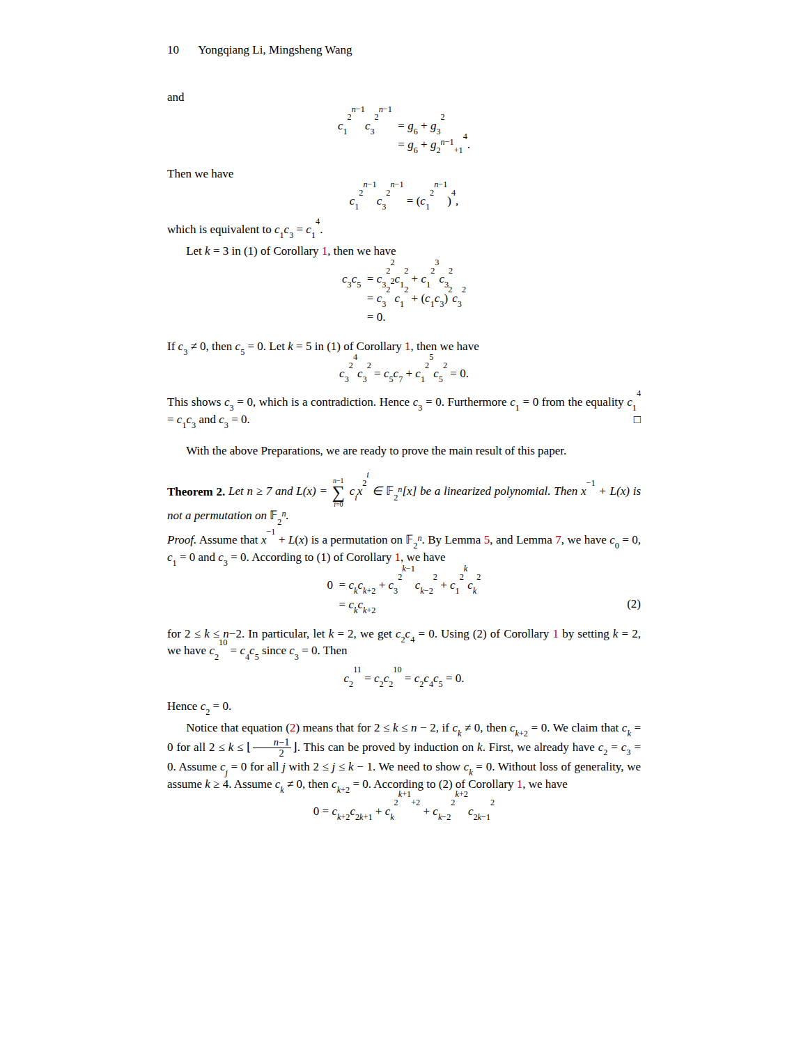10 Yongqiang Li, Mingsheng Wang
and
| c 1 2 n −1 c 3 2 n −1 | = | g 6 + g 3 2 |
| | = | g 6 + g 2 n −1 +1 4 . |
Then we have
c12n−1c32n−1 = (c12n−1)4,
which is equivalent to c1c3 = c14.
Let k = 3 in (1) of Corollary 1, then we have
| c 3 c 5 | = | c 3 2 2 c 1 2 + c 1 2 3 c 3 2 |
| | = | c 3 2 2 c 1 2 + ( c 1 c 3 ) 2 c 3 2 |
| | = | 0. |
If c3 ≠ 0, then c5 = 0. Let k = 5 in (1) of Corollary 1, then we have
c324c32 = c5c7 + c125c52 = 0.
This shows c3 = 0, which is a contradiction. Hence c3 = 0. Furthermore c1 = 0 from the equality c14 = c1c3 and c3 = 0. □
With the above Preparations, we are ready to prove the main result of this paper.
Theorem 2. Let n ≥ 7 and L(x) = n−1∑i=0 cix2i ∈ 𝔽2n[x] be a linearized polynomial. Then x−1 + L(x) is not a permutation on 𝔽2n.
Proof. Assume that x−1 + L(x) is a permutation on 𝔽2n. By Lemma 5, and Lemma 7, we have c0 = 0, c1 = 0 and c3 = 0. According to (1) of Corollary 1, we have
| 0 | = | c k c k +2 + c 3 2 k −1 c k −2 2 + c 1 2 k c k 2 |
| | = | c k c k +2 |
(2)
for 2 ≤ k ≤ n−2. In particular, let k = 2, we get c2c4 = 0. Using (2) of Corollary 1 by setting k = 2, we have c210 = c4c5 since c3 = 0. Then
c211 = c2c210 = c2c4c5 = 0.
Hence c2 = 0.
Notice that equation (2) means that for 2 ≤ k ≤ n − 2, if ck ≠ 0, then ck+2 = 0. We claim that ck = 0 for all 2 ≤ k ≤ ⌊n−12⌋. This can be proved by induction on k. First, we already have c2 = c3 = 0. Assume cj = 0 for all j with 2 ≤ j ≤ k − 1. We need to show ck = 0. Without loss of generality, we assume k ≥ 4. Assume ck ≠ 0, then ck+2 = 0. According to (2) of Corollary 1, we have
0 = ck+2c2k+1 + ck2k+1+2 + ck−22k+2c2k−12